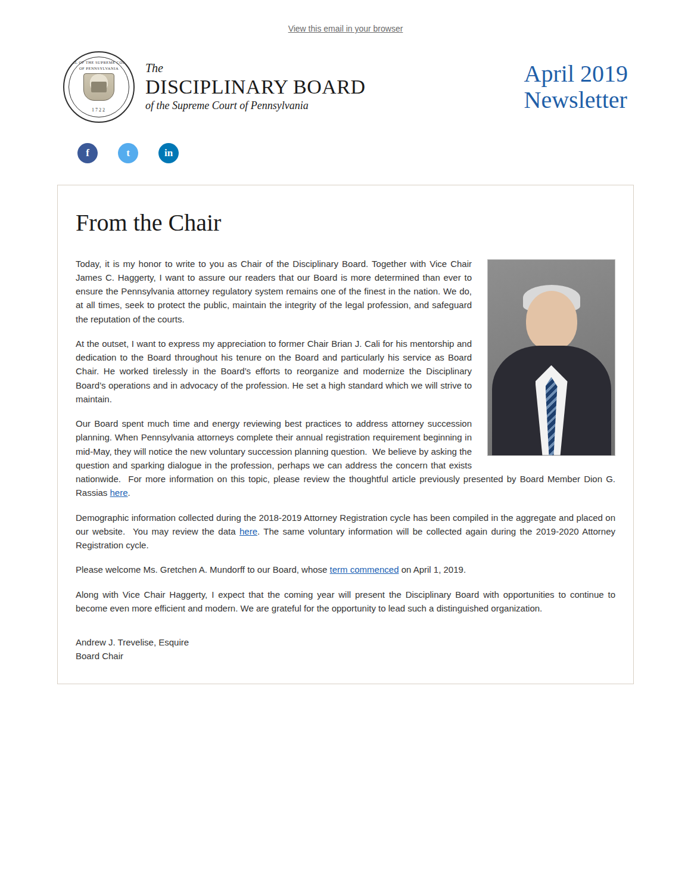View this email in your browser
Seal of the Supreme Court of Pennsylvania
1722
The
DISCIPLINARY BOARD
of the Supreme Court of Pennsylvania
April 2019
Newsletter
f t in
From the Chair
Today, it is my honor to write to you as Chair of the Disciplinary Board. Together with Vice Chair James C. Haggerty, I want to assure our readers that our Board is more determined than ever to ensure the Pennsylvania attorney regulatory system remains one of the finest in the nation. We do, at all times, seek to protect the public, maintain the integrity of the legal profession, and safeguard the reputation of the courts.
At the outset, I want to express my appreciation to former Chair Brian J. Cali for his mentorship and dedication to the Board throughout his tenure on the Board and particularly his service as Board Chair. He worked tirelessly in the Board’s efforts to reorganize and modernize the Disciplinary Board’s operations and in advocacy of the profession. He set a high standard which we will strive to maintain.
Our Board spent much time and energy reviewing best practices to address attorney succession planning. When Pennsylvania attorneys complete their annual registration requirement beginning in mid-May, they will notice the new voluntary succession planning question. We believe by asking the question and sparking dialogue in the profession, perhaps we can address the concern that exists nationwide. For more information on this topic, please review the thoughtful article previously presented by Board Member Dion G. Rassias here.
Demographic information collected during the 2018-2019 Attorney Registration cycle has been compiled in the aggregate and placed on our website. You may review the data here. The same voluntary information will be collected again during the 2019-2020 Attorney Registration cycle.
Please welcome Ms. Gretchen A. Mundorff to our Board, whose term commenced on April 1, 2019.
Along with Vice Chair Haggerty, I expect that the coming year will present the Disciplinary Board with opportunities to continue to become even more efficient and modern. We are grateful for the opportunity to lead such a distinguished organization.
Andrew J. Trevelise, Esquire
Board Chair